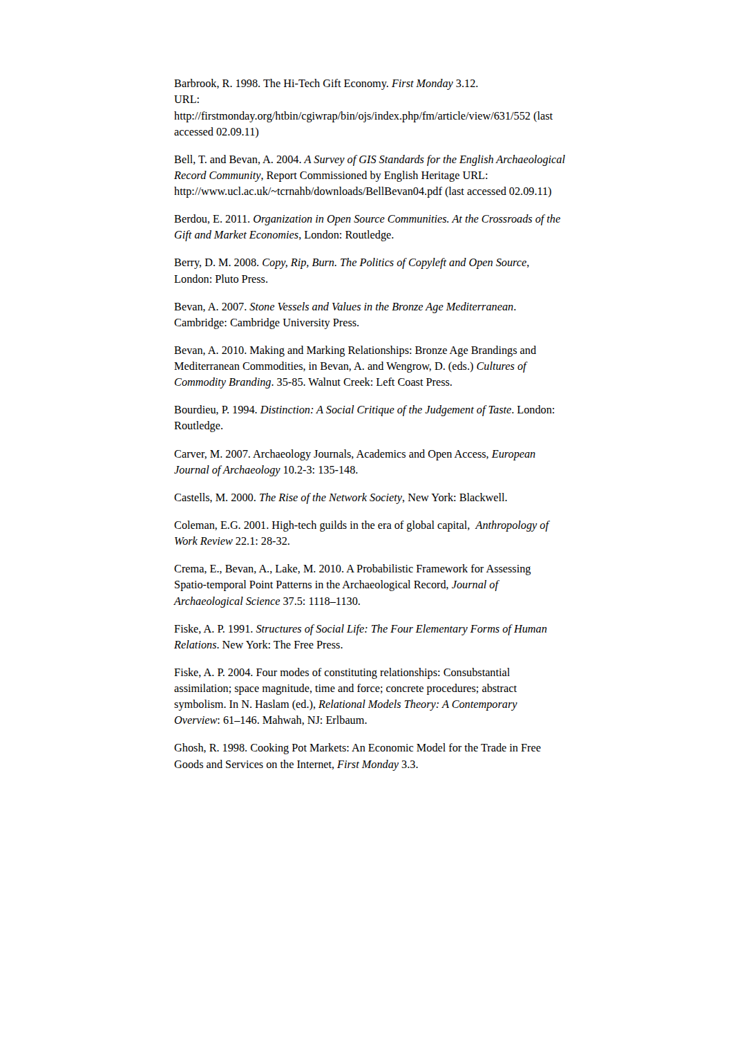Barbrook, R. 1998. The Hi-Tech Gift Economy. First Monday 3.12.
URL:
http://firstmonday.org/htbin/cgiwrap/bin/ojs/index.php/fm/article/view/631/552 (last accessed 02.09.11)
Bell, T. and Bevan, A. 2004. A Survey of GIS Standards for the English Archaeological Record Community, Report Commissioned by English Heritage URL: http://www.ucl.ac.uk/~tcrnahb/downloads/BellBevan04.pdf (last accessed 02.09.11)
Berdou, E. 2011. Organization in Open Source Communities. At the Crossroads of the Gift and Market Economies, London: Routledge.
Berry, D. M. 2008. Copy, Rip, Burn. The Politics of Copyleft and Open Source, London: Pluto Press.
Bevan, A. 2007. Stone Vessels and Values in the Bronze Age Mediterranean. Cambridge: Cambridge University Press.
Bevan, A. 2010. Making and Marking Relationships: Bronze Age Brandings and Mediterranean Commodities, in Bevan, A. and Wengrow, D. (eds.) Cultures of Commodity Branding. 35-85. Walnut Creek: Left Coast Press.
Bourdieu, P. 1994. Distinction: A Social Critique of the Judgement of Taste. London: Routledge.
Carver, M. 2007. Archaeology Journals, Academics and Open Access, European Journal of Archaeology 10.2-3: 135-148.
Castells, M. 2000. The Rise of the Network Society, New York: Blackwell.
Coleman, E.G. 2001. High-tech guilds in the era of global capital, Anthropology of Work Review 22.1: 28-32.
Crema, E., Bevan, A., Lake, M. 2010. A Probabilistic Framework for Assessing Spatio-temporal Point Patterns in the Archaeological Record, Journal of Archaeological Science 37.5: 1118–1130.
Fiske, A. P. 1991. Structures of Social Life: The Four Elementary Forms of Human Relations. New York: The Free Press.
Fiske, A. P. 2004. Four modes of constituting relationships: Consubstantial assimilation; space magnitude, time and force; concrete procedures; abstract symbolism. In N. Haslam (ed.), Relational Models Theory: A Contemporary Overview: 61–146. Mahwah, NJ: Erlbaum.
Ghosh, R. 1998. Cooking Pot Markets: An Economic Model for the Trade in Free Goods and Services on the Internet, First Monday 3.3.